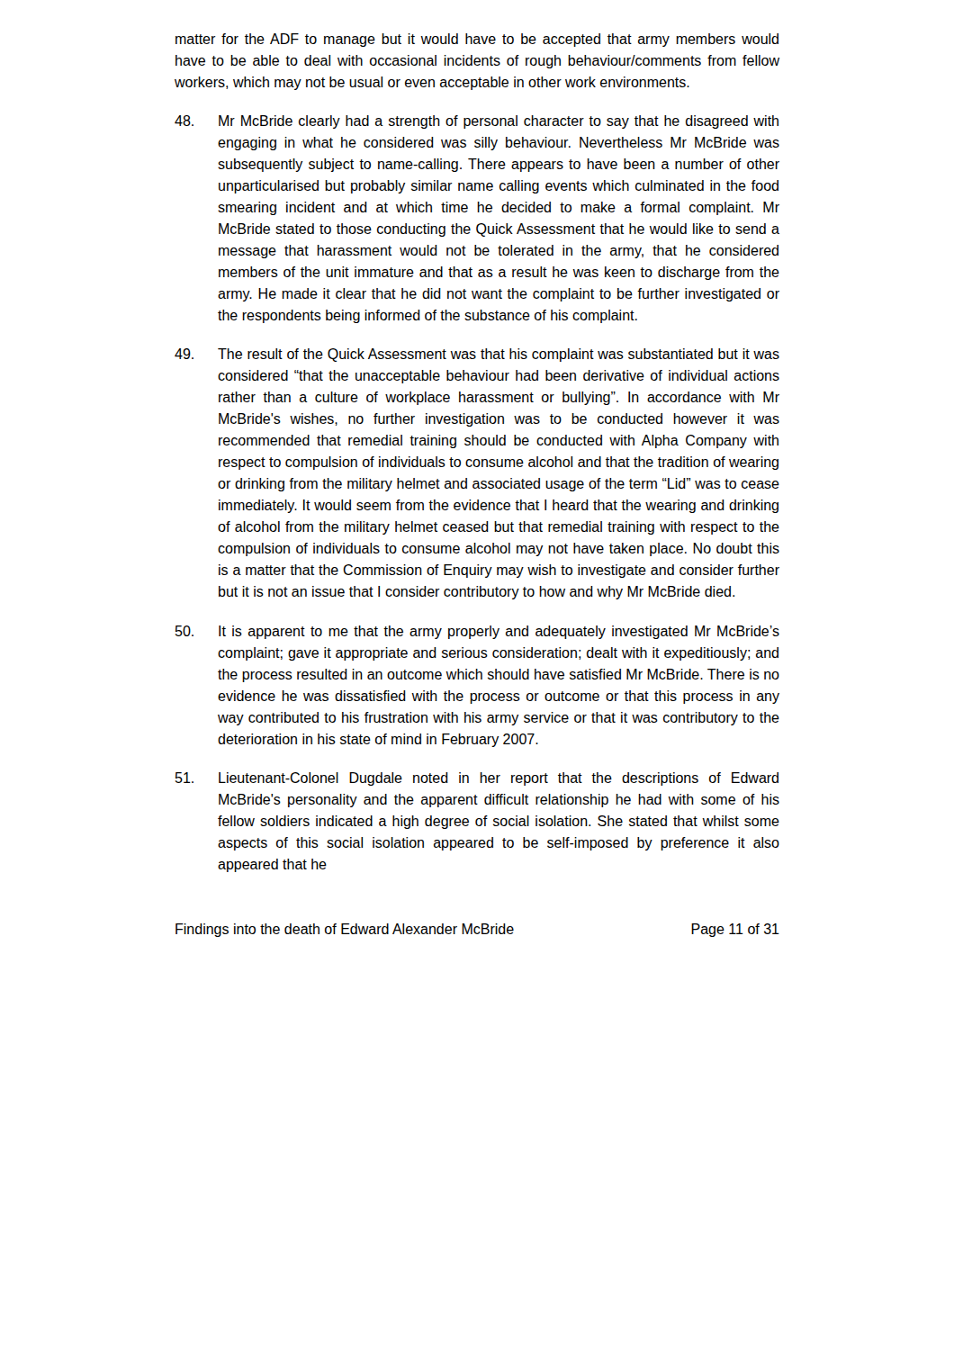matter for the ADF to manage but it would have to be accepted that army members would have to be able to deal with occasional incidents of rough behaviour/comments from fellow workers, which may not be usual or even acceptable in other work environments.
48. Mr McBride clearly had a strength of personal character to say that he disagreed with engaging in what he considered was silly behaviour. Nevertheless Mr McBride was subsequently subject to name-calling. There appears to have been a number of other unparticularised but probably similar name calling events which culminated in the food smearing incident and at which time he decided to make a formal complaint. Mr McBride stated to those conducting the Quick Assessment that he would like to send a message that harassment would not be tolerated in the army, that he considered members of the unit immature and that as a result he was keen to discharge from the army. He made it clear that he did not want the complaint to be further investigated or the respondents being informed of the substance of his complaint.
49. The result of the Quick Assessment was that his complaint was substantiated but it was considered “that the unacceptable behaviour had been derivative of individual actions rather than a culture of workplace harassment or bullying”. In accordance with Mr McBride's wishes, no further investigation was to be conducted however it was recommended that remedial training should be conducted with Alpha Company with respect to compulsion of individuals to consume alcohol and that the tradition of wearing or drinking from the military helmet and associated usage of the term “Lid” was to cease immediately. It would seem from the evidence that I heard that the wearing and drinking of alcohol from the military helmet ceased but that remedial training with respect to the compulsion of individuals to consume alcohol may not have taken place. No doubt this is a matter that the Commission of Enquiry may wish to investigate and consider further but it is not an issue that I consider contributory to how and why Mr McBride died.
50. It is apparent to me that the army properly and adequately investigated Mr McBride’s complaint; gave it appropriate and serious consideration; dealt with it expeditiously; and the process resulted in an outcome which should have satisfied Mr McBride. There is no evidence he was dissatisfied with the process or outcome or that this process in any way contributed to his frustration with his army service or that it was contributory to the deterioration in his state of mind in February 2007.
51. Lieutenant-Colonel Dugdale noted in her report that the descriptions of Edward McBride's personality and the apparent difficult relationship he had with some of his fellow soldiers indicated a high degree of social isolation. She stated that whilst some aspects of this social isolation appeared to be self-imposed by preference it also appeared that he
Findings into the death of Edward Alexander McBride Page 11 of 31